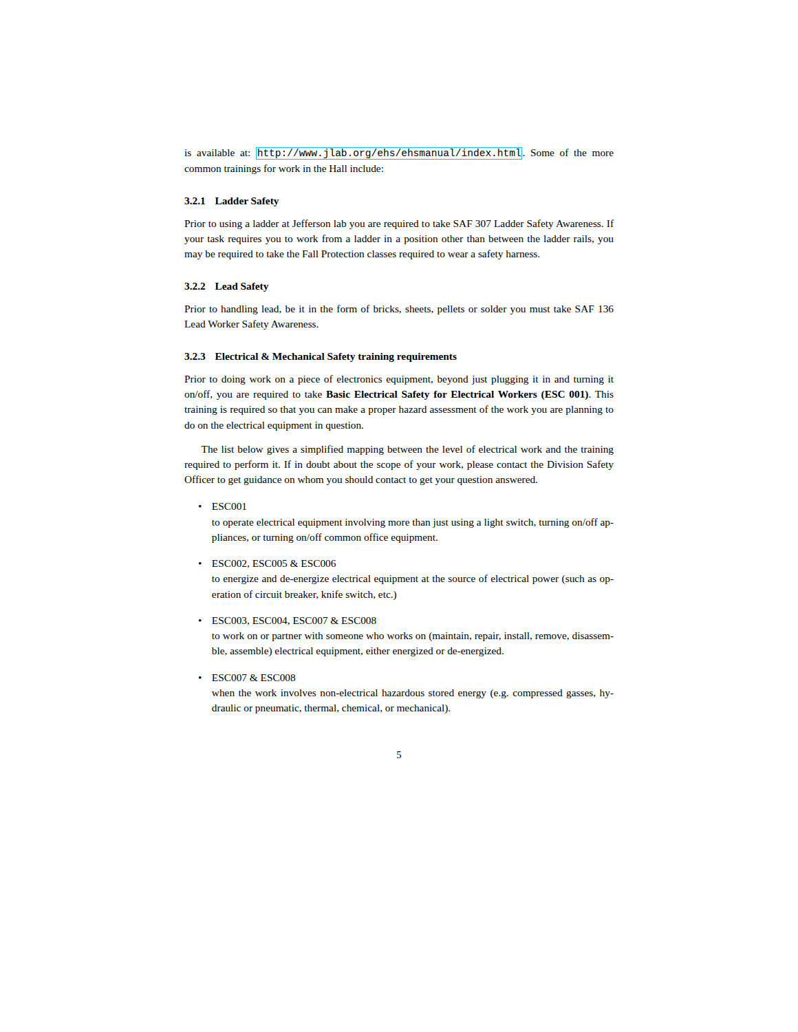is available at: http://www.jlab.org/ehs/ehsmanual/index.html. Some of the more common trainings for work in the Hall include:
3.2.1 Ladder Safety
Prior to using a ladder at Jefferson lab you are required to take SAF 307 Ladder Safety Awareness. If your task requires you to work from a ladder in a position other than between the ladder rails, you may be required to take the Fall Protection classes required to wear a safety harness.
3.2.2 Lead Safety
Prior to handling lead, be it in the form of bricks, sheets, pellets or solder you must take SAF 136 Lead Worker Safety Awareness.
3.2.3 Electrical & Mechanical Safety training requirements
Prior to doing work on a piece of electronics equipment, beyond just plugging it in and turning it on/off, you are required to take Basic Electrical Safety for Electrical Workers (ESC 001). This training is required so that you can make a proper hazard assessment of the work you are planning to do on the electrical equipment in question.
The list below gives a simplified mapping between the level of electrical work and the training required to perform it. If in doubt about the scope of your work, please contact the Division Safety Officer to get guidance on whom you should contact to get your question answered.
ESC001 to operate electrical equipment involving more than just using a light switch, turning on/off appliances, or turning on/off common office equipment.
ESC002, ESC005 & ESC006 to energize and de-energize electrical equipment at the source of electrical power (such as operation of circuit breaker, knife switch, etc.)
ESC003, ESC004, ESC007 & ESC008 to work on or partner with someone who works on (maintain, repair, install, remove, disassemble, assemble) electrical equipment, either energized or de-energized.
ESC007 & ESC008 when the work involves non-electrical hazardous stored energy (e.g. compressed gasses, hydraulic or pneumatic, thermal, chemical, or mechanical).
5